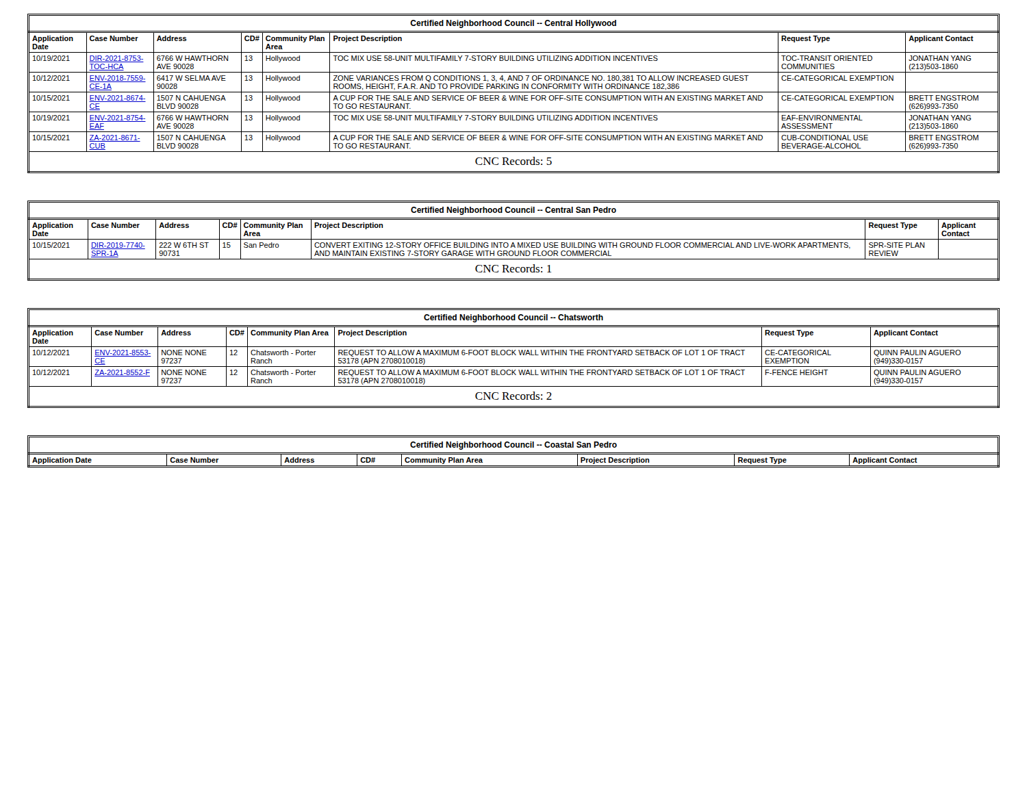Certified Neighborhood Council -- Central Hollywood
| Application Date | Case Number | Address | CD# | Community Plan Area | Project Description | Request Type | Applicant Contact |
| --- | --- | --- | --- | --- | --- | --- | --- |
| 10/19/2021 | DIR-2021-8753-TOC-HCA | 6766 W HAWTHORN AVE 90028 | 13 | Hollywood | TOC MIX USE 58-UNIT MULTIFAMILY 7-STORY BUILDING UTILIZING ADDITION INCENTIVES | TOC-TRANSIT ORIENTED COMMUNITIES | JONATHAN YANG (213)503-1860 |
| 10/12/2021 | ENV-2018-7559-CE-1A | 6417 W SELMA AVE 90028 | 13 | Hollywood | ZONE VARIANCES FROM Q CONDITIONS 1, 3, 4, AND 7 OF ORDINANCE NO. 180,381 TO ALLOW INCREASED GUEST ROOMS, HEIGHT, F.A.R. AND TO PROVIDE PARKING IN CONFORMITY WITH ORDINANCE 182,386 | CE-CATEGORICAL EXEMPTION | |
| 10/15/2021 | ENV-2021-8674-CE | 1507 N CAHUENGA BLVD 90028 | 13 | Hollywood | A CUP FOR THE SALE AND SERVICE OF BEER & WINE FOR OFF-SITE CONSUMPTION WITH AN EXISTING MARKET AND TO GO RESTAURANT. | CE-CATEGORICAL EXEMPTION | BRETT ENGSTROM (626)993-7350 |
| 10/19/2021 | ENV-2021-8754-EAF | 6766 W HAWTHORN AVE 90028 | 13 | Hollywood | TOC MIX USE 58-UNIT MULTIFAMILY 7-STORY BUILDING UTILIZING ADDITION INCENTIVES | EAF-ENVIRONMENTAL ASSESSMENT | JONATHAN YANG (213)503-1860 |
| 10/15/2021 | ZA-2021-8671-CUB | 1507 N CAHUENGA BLVD 90028 | 13 | Hollywood | A CUP FOR THE SALE AND SERVICE OF BEER & WINE FOR OFF-SITE CONSUMPTION WITH AN EXISTING MARKET AND TO GO RESTAURANT. | CUB-CONDITIONAL USE BEVERAGE-ALCOHOL | BRETT ENGSTROM (626)993-7350 |
| CNC Records: 5 |
Certified Neighborhood Council -- Central San Pedro
| Application Date | Case Number | Address | CD# | Community Plan Area | Project Description | Request Type | Applicant Contact |
| --- | --- | --- | --- | --- | --- | --- | --- |
| 10/15/2021 | DIR-2019-7740-SPR-1A | 222 W 6TH ST 90731 | 15 | San Pedro | CONVERT EXITING 12-STORY OFFICE BUILDING INTO A MIXED USE BUILDING WITH GROUND FLOOR COMMERCIAL AND LIVE-WORK APARTMENTS, AND MAINTAIN EXISTING 7-STORY GARAGE WITH GROUND FLOOR COMMERCIAL | SPR-SITE PLAN REVIEW | |
| CNC Records: 1 |
Certified Neighborhood Council -- Chatsworth
| Application Date | Case Number | Address | CD# | Community Plan Area | Project Description | Request Type | Applicant Contact |
| --- | --- | --- | --- | --- | --- | --- | --- |
| 10/12/2021 | ENV-2021-8553-CE | NONE NONE 97237 | 12 | Chatsworth - Porter Ranch | REQUEST TO ALLOW A MAXIMUM 6-FOOT BLOCK WALL WITHIN THE FRONTYARD SETBACK OF LOT 1 OF TRACT 53178 (APN 2708010018) | CE-CATEGORICAL EXEMPTION | QUINN PAULIN AGUERO (949)330-0157 |
| 10/12/2021 | ZA-2021-8552-F | NONE NONE 97237 | 12 | Chatsworth - Porter Ranch | REQUEST TO ALLOW A MAXIMUM 6-FOOT BLOCK WALL WITHIN THE FRONTYARD SETBACK OF LOT 1 OF TRACT 53178 (APN 2708010018) | F-FENCE HEIGHT | QUINN PAULIN AGUERO (949)330-0157 |
| CNC Records: 2 |
Certified Neighborhood Council -- Coastal San Pedro
| Application Date | Case Number | Address | CD# | Community Plan Area | Project Description | Request Type | Applicant Contact |
| --- | --- | --- | --- | --- | --- | --- | --- |